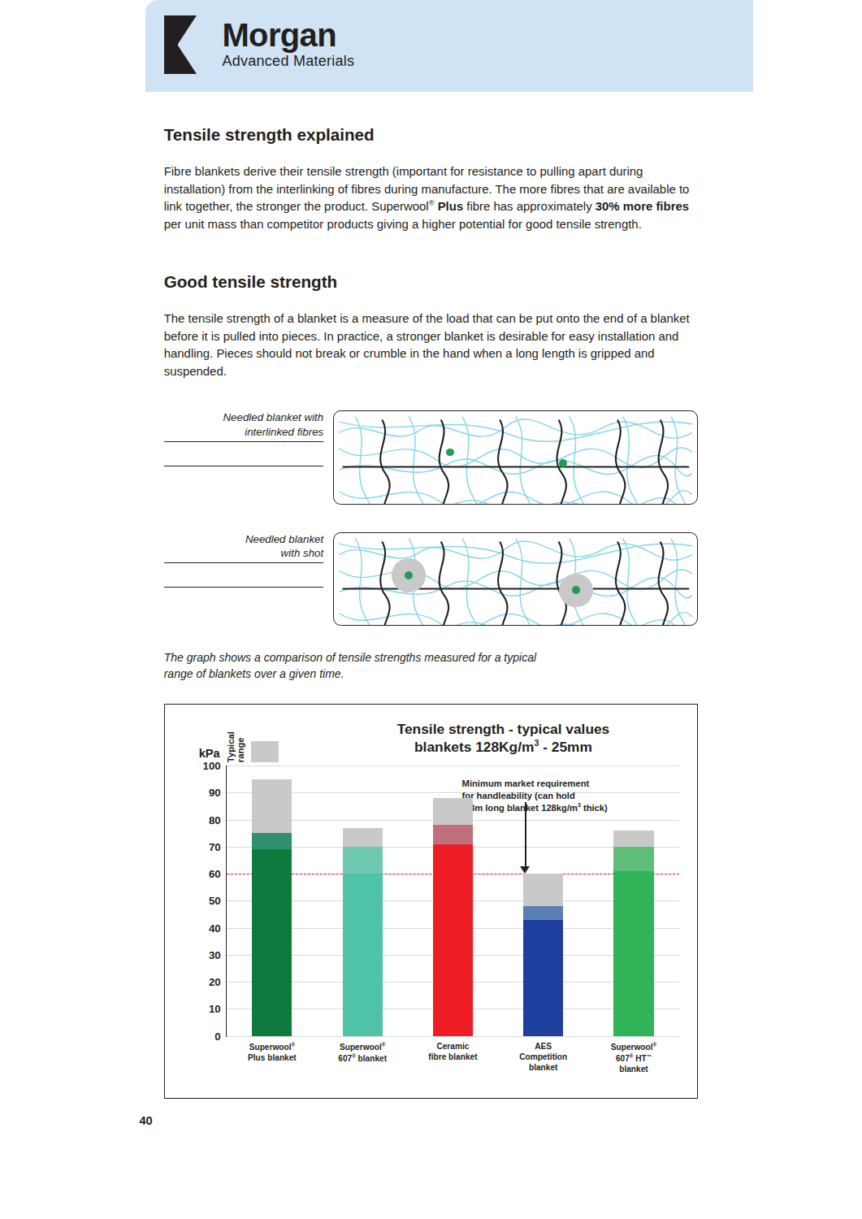Morgan
Advanced Materials
Tensile strength explained
Fibre blankets derive their tensile strength (important for resistance to pulling apart during installation) from the interlinking of fibres during manufacture. The more fibres that are available to link together, the stronger the product. Superwool® Plus fibre has approximately 30% more fibres per unit mass than competitor products giving a higher potential for good tensile strength.
Good tensile strength
The tensile strength of a blanket is a measure of the load that can be put onto the end of a blanket before it is pulled into pieces. In practice, a stronger blanket is desirable for easy installation and handling. Pieces should not break or crumble in the hand when a long length is gripped and suspended.
Needled blanket with
interlinked fibres
Needled blanket
with shot
The graph shows a comparison of tensile strengths measured for a typical
range of blankets over a given time.
kPa
Typical
range
Tensile strength - typical values
blankets 128Kg/m3 - 25mm
100
90
80
70
60
50
40
30
20
10
0
Minimum market requirement
for handleability (can hold
4.8m long blanket 128kg/m3 thick)
Superwool®
Plus blanket
Superwool®
607® blanket
Ceramic
fibre blanket
AES
Competition
blanket
Superwool®
607® HT™
blanket
40